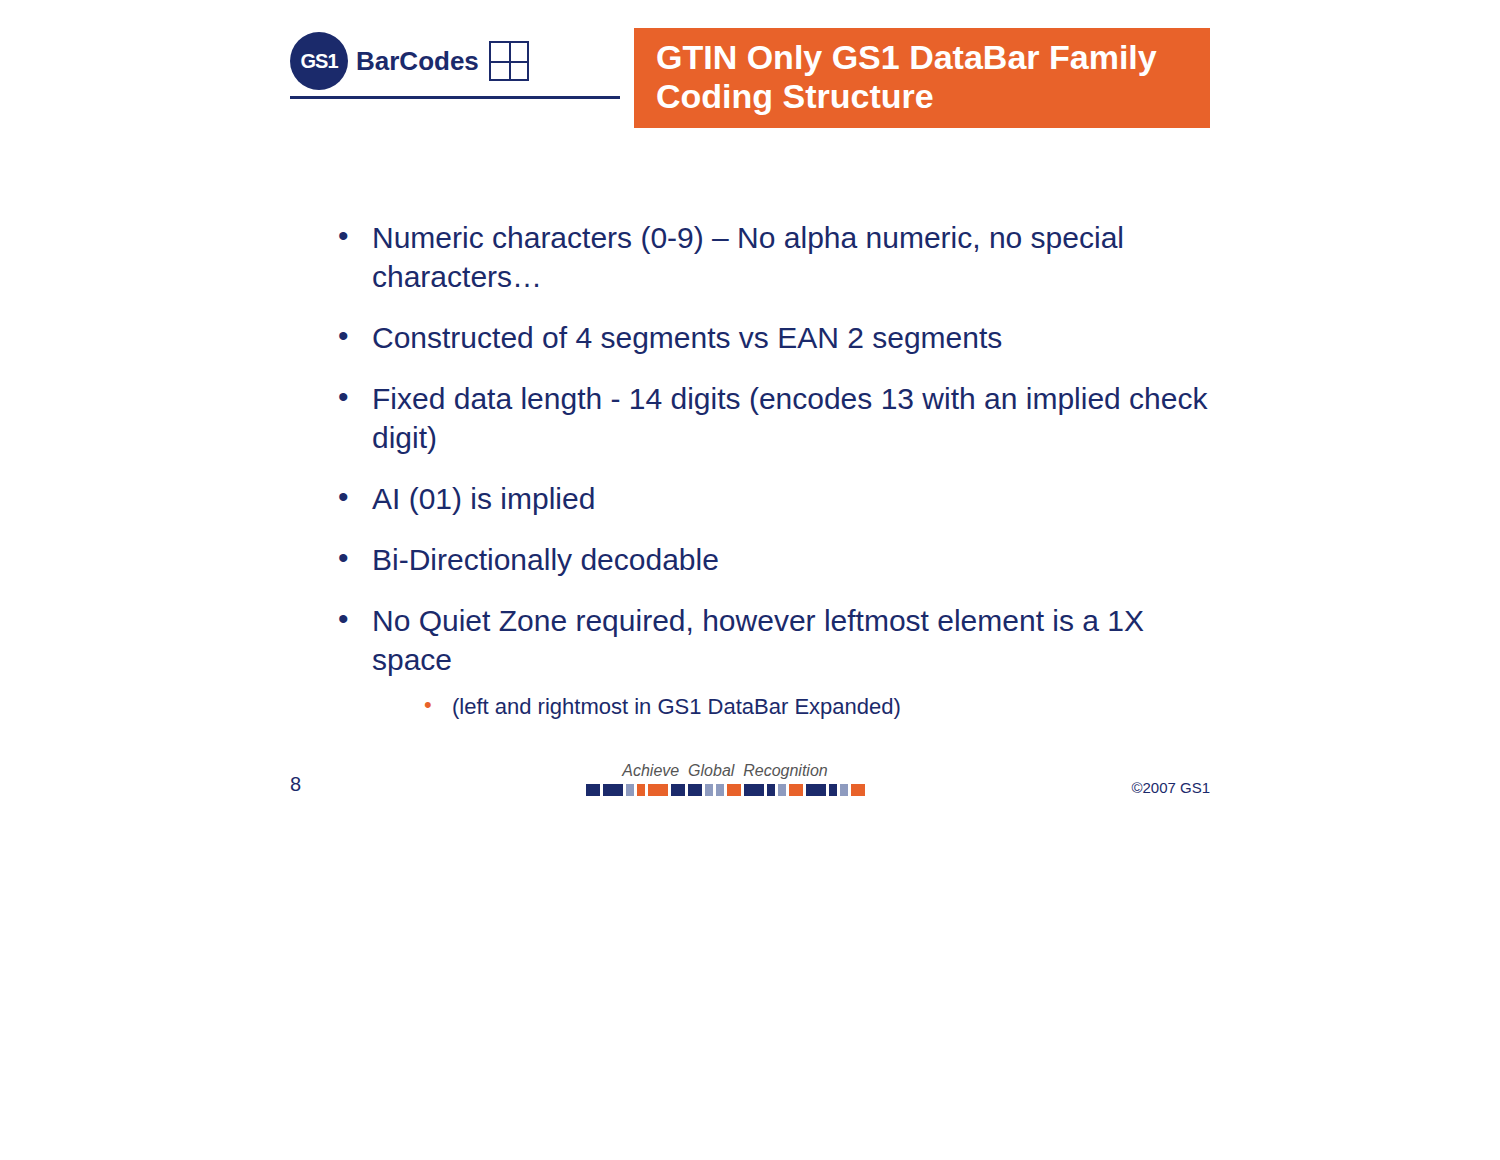GS1
BarCodes
GTIN Only GS1 DataBar Family
Coding Structure
Numeric characters (0-9) – No alpha numeric, no special characters…
Constructed of 4 segments vs EAN 2 segments
Fixed data length - 14 digits (encodes 13 with an implied check digit)
AI (01) is implied
Bi-Directionally decodable
No Quiet Zone required, however leftmost element is a 1X space
(left and rightmost in GS1 DataBar Expanded)
8
Achieve Global Recognition
©2007 GS1